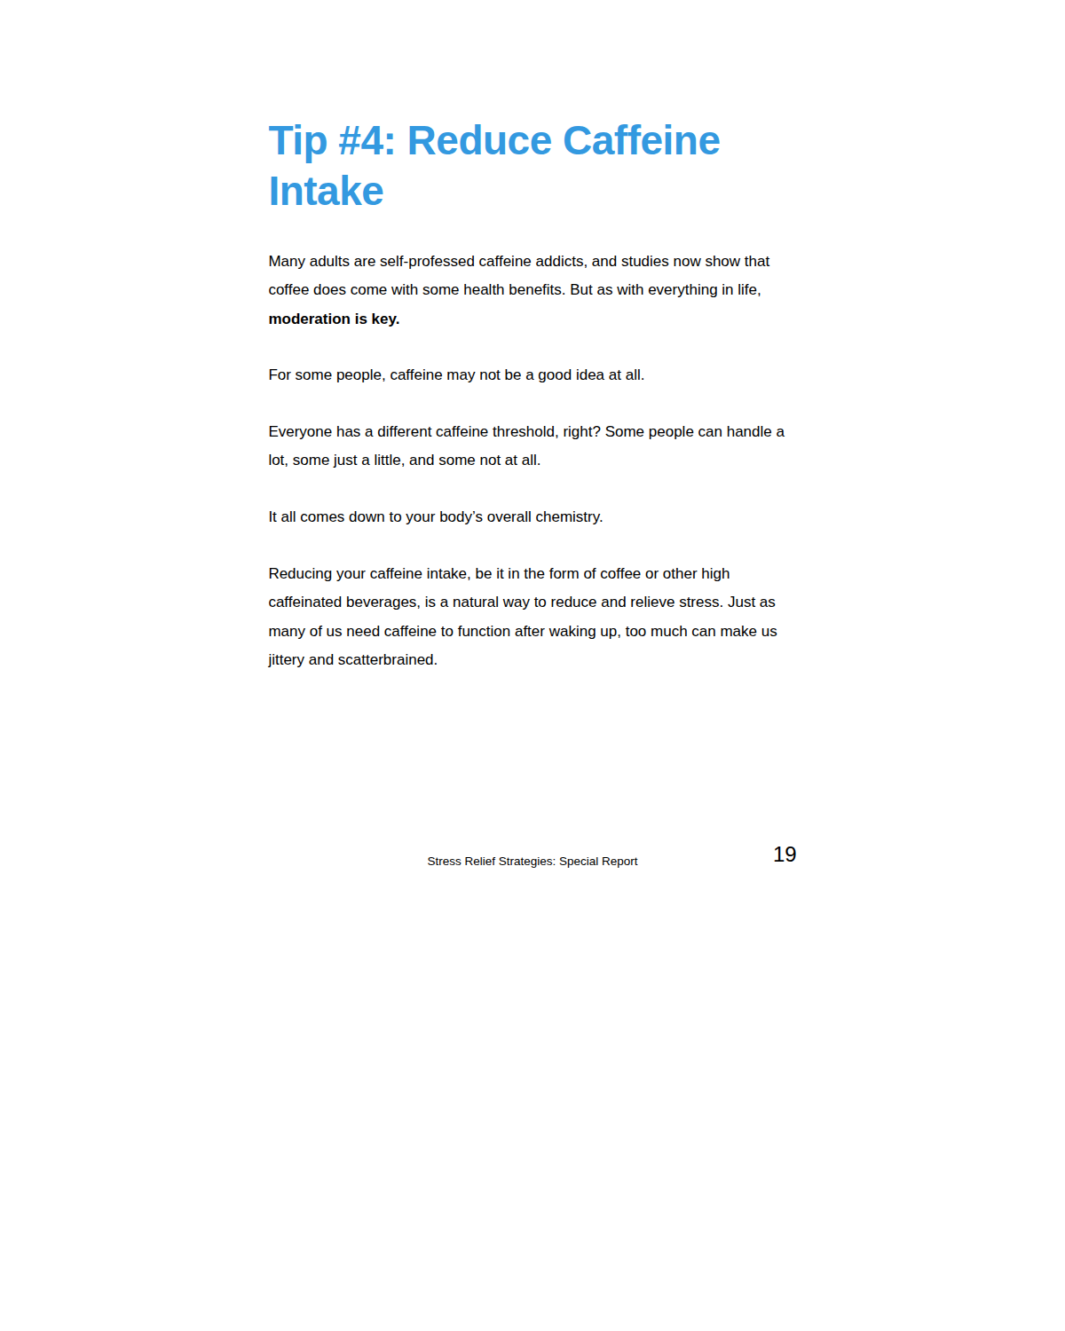Tip #4: Reduce Caffeine Intake
Many adults are self-professed caffeine addicts, and studies now show that coffee does come with some health benefits. But as with everything in life, moderation is key.
For some people, caffeine may not be a good idea at all.
Everyone has a different caffeine threshold, right? Some people can handle a lot, some just a little, and some not at all.
It all comes down to your body’s overall chemistry.
Reducing your caffeine intake, be it in the form of coffee or other high caffeinated beverages, is a natural way to reduce and relieve stress. Just as many of us need caffeine to function after waking up, too much can make us jittery and scatterbrained.
Stress Relief Strategies: Special Report 19